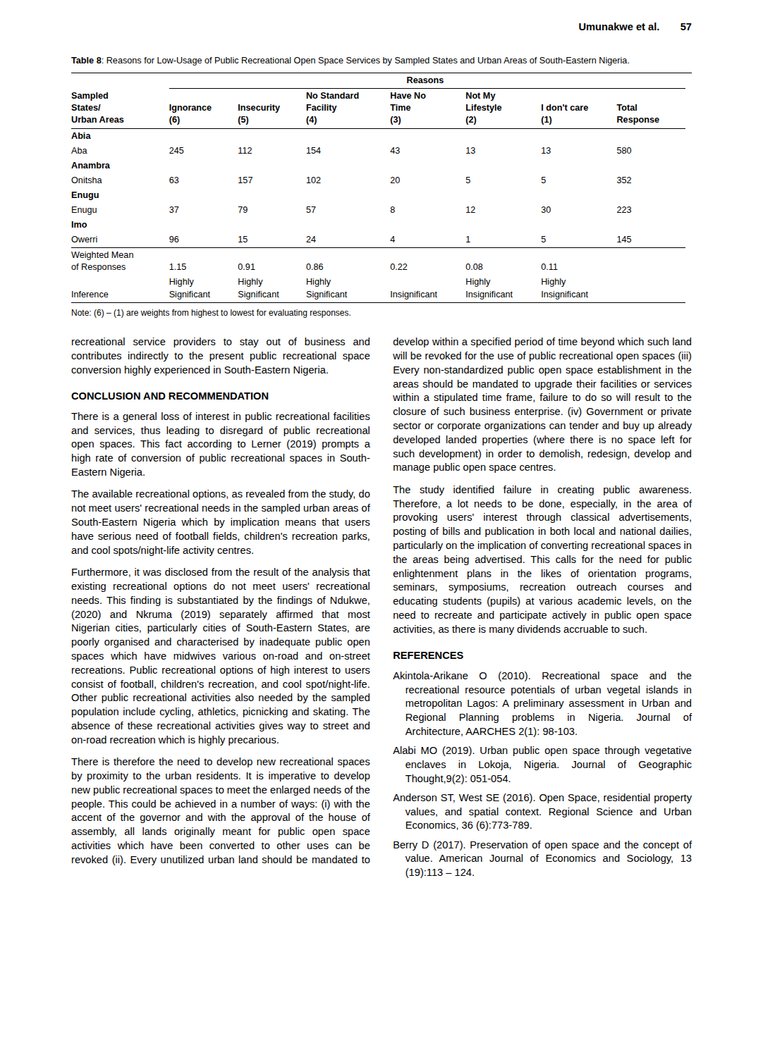Umunakwe et al. 57
Table 8 : Reasons for Low-Usage of Public Recreational Open Space Services by Sampled States and Urban Areas of South-Eastern Nigeria.
| | Reasons | |
| --- | --- | --- |
| Sampled States/ Urban Areas | Ignorance (6) | Insecurity (5) | No Standard Facility (4) | Have No Time (3) | Not My Lifestyle (2) | I don't care (1) | Total Response |
| Abia | | | | | | | |
| Aba | 245 | 112 | 154 | 43 | 13 | 13 | 580 |
| Anambra | | | | | | | |
| Onitsha | 63 | 157 | 102 | 20 | 5 | 5 | 352 |
| Enugu | | | | | | | |
| Enugu | 37 | 79 | 57 | 8 | 12 | 30 | 223 |
| Imo | | | | | | | |
| Owerri | 96 | 15 | 24 | 4 | 1 | 5 | 145 |
| Weighted Mean of Responses | 1.15 | 0.91 | 0.86 | 0.22 | 0.08 | 0.11 | |
| Inference | Highly Significant | Highly Significant | Highly Significant | Insignificant | Highly Insignificant | Highly Insignificant | |
Note: (6) – (1) are weights from highest to lowest for evaluating responses.
recreational service providers to stay out of business and contributes indirectly to the present public recreational space conversion highly experienced in South-Eastern Nigeria.
Conclusion and Recommendation
There is a general loss of interest in public recreational facilities and services, thus leading to disregard of public recreational open spaces. This fact according to Lerner (2019) prompts a high rate of conversion of public recreational spaces in South-Eastern Nigeria.
The available recreational options, as revealed from the study, do not meet users' recreational needs in the sampled urban areas of South-Eastern Nigeria which by implication means that users have serious need of football fields, children's recreation parks, and cool spots/night-life activity centres.
Furthermore, it was disclosed from the result of the analysis that existing recreational options do not meet users' recreational needs. This finding is substantiated by the findings of Ndukwe, (2020) and Nkruma (2019) separately affirmed that most Nigerian cities, particularly cities of South-Eastern States, are poorly organised and characterised by inadequate public open spaces which have midwives various on-road and on-street recreations. Public recreational options of high interest to users consist of football, children's recreation, and cool spot/night-life. Other public recreational activities also needed by the sampled population include cycling, athletics, picnicking and skating. The absence of these recreational activities gives way to street and on-road recreation which is highly precarious.
There is therefore the need to develop new recreational spaces by proximity to the urban residents. It is imperative to develop new public recreational spaces to meet the enlarged needs of the people. This could be achieved in a number of ways: (i) with the accent of the governor and with the approval of the house of assembly, all lands originally meant for public open space activities which have been converted to other uses can be revoked (ii). Every unutilized urban land should be mandated to develop within a specified period of time beyond which such land will be revoked for the use of public recreational open spaces (iii) Every non-standardized public open space establishment in the areas should be mandated to upgrade their facilities or services within a stipulated time frame, failure to do so will result to the closure of such business enterprise. (iv) Government or private sector or corporate organizations can tender and buy up already developed landed properties (where there is no space left for such development) in order to demolish, redesign, develop and manage public open space centres.
The study identified failure in creating public awareness. Therefore, a lot needs to be done, especially, in the area of provoking users' interest through classical advertisements, posting of bills and publication in both local and national dailies, particularly on the implication of converting recreational spaces in the areas being advertised. This calls for the need for public enlightenment plans in the likes of orientation programs, seminars, symposiums, recreation outreach courses and educating students (pupils) at various academic levels, on the need to recreate and participate actively in public open space activities, as there is many dividends accruable to such.
References
Akintola-Arikane O (2010). Recreational space and the recreational resource potentials of urban vegetal islands in metropolitan Lagos: A preliminary assessment in Urban and Regional Planning problems in Nigeria. Journal of Architecture, AARCHES 2(1): 98-103.
Alabi MO (2019). Urban public open space through vegetative enclaves in Lokoja, Nigeria. Journal of Geographic Thought,9(2): 051-054.
Anderson ST, West SE (2016). Open Space, residential property values, and spatial context. Regional Science and Urban Economics, 36 (6):773-789.
Berry D (2017). Preservation of open space and the concept of value. American Journal of Economics and Sociology, 13 (19):113 – 124.